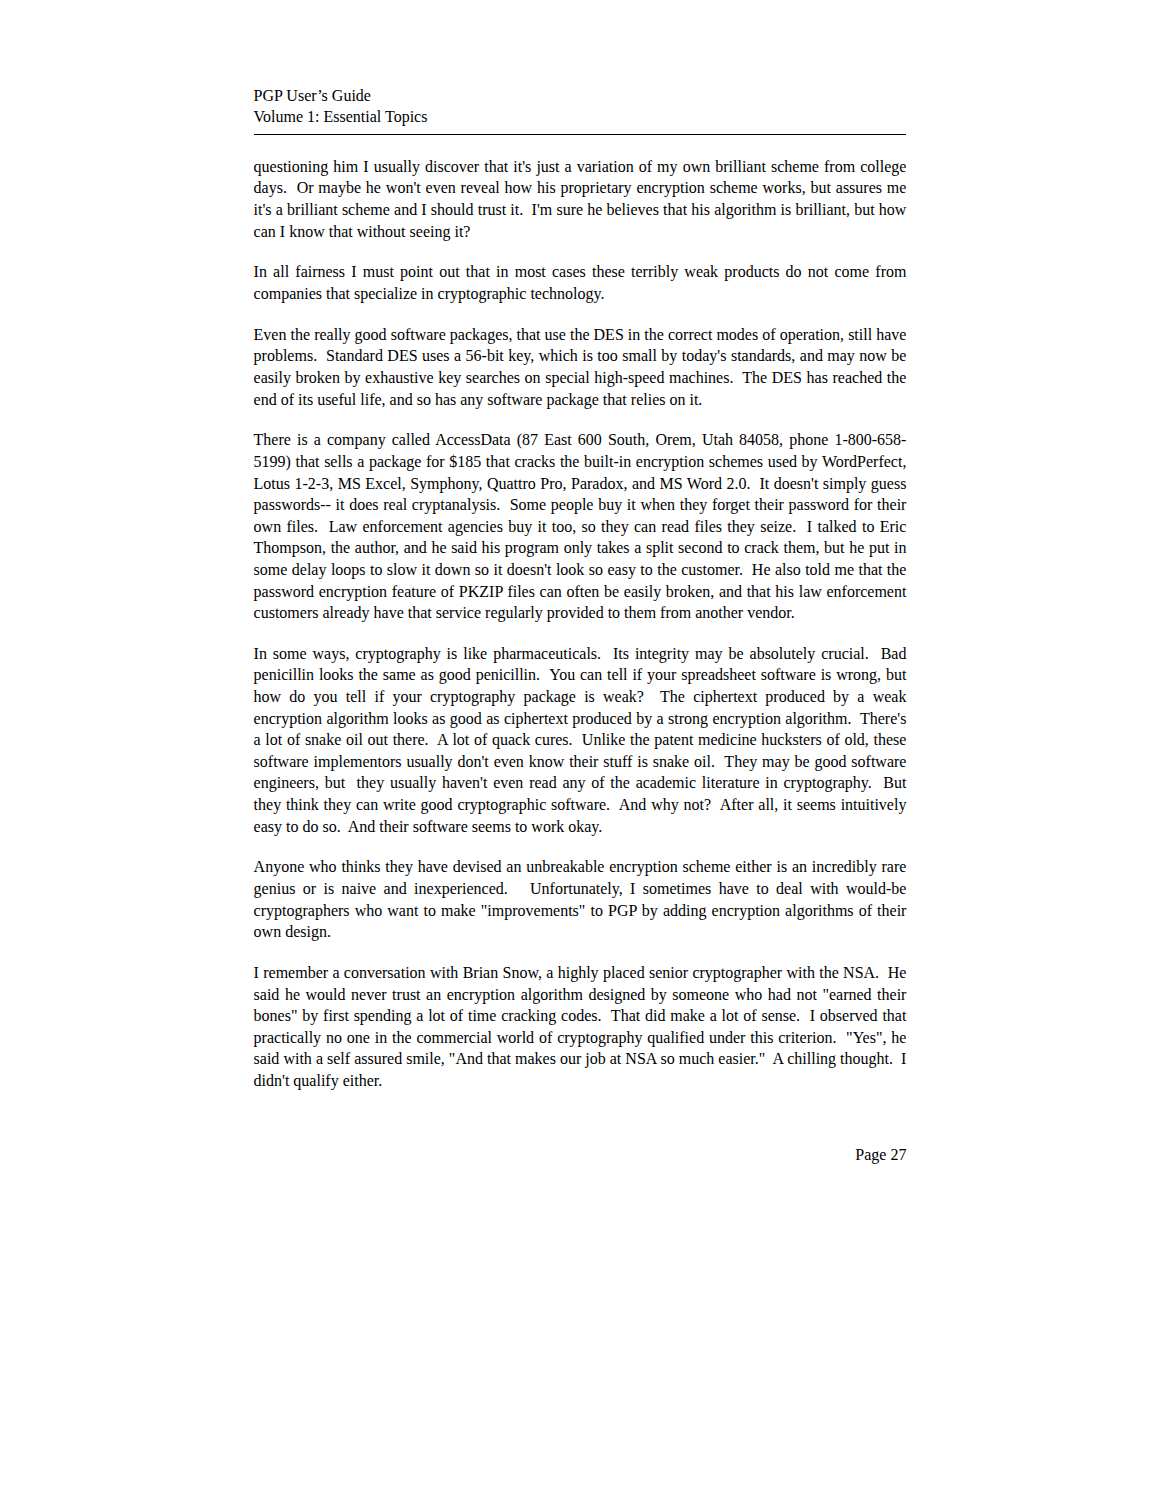PGP User’s Guide
Volume 1: Essential Topics
questioning him I usually discover that it's just a variation of my own brilliant scheme from college days. Or maybe he won't even reveal how his proprietary encryption scheme works, but assures me it's a brilliant scheme and I should trust it. I'm sure he believes that his algorithm is brilliant, but how can I know that without seeing it?
In all fairness I must point out that in most cases these terribly weak products do not come from companies that specialize in cryptographic technology.
Even the really good software packages, that use the DES in the correct modes of operation, still have problems. Standard DES uses a 56-bit key, which is too small by today's standards, and may now be easily broken by exhaustive key searches on special high-speed machines. The DES has reached the end of its useful life, and so has any software package that relies on it.
There is a company called AccessData (87 East 600 South, Orem, Utah 84058, phone 1-800-658-5199) that sells a package for $185 that cracks the built-in encryption schemes used by WordPerfect, Lotus 1-2-3, MS Excel, Symphony, Quattro Pro, Paradox, and MS Word 2.0. It doesn't simply guess passwords-- it does real cryptanalysis. Some people buy it when they forget their password for their own files. Law enforcement agencies buy it too, so they can read files they seize. I talked to Eric Thompson, the author, and he said his program only takes a split second to crack them, but he put in some delay loops to slow it down so it doesn't look so easy to the customer. He also told me that the password encryption feature of PKZIP files can often be easily broken, and that his law enforcement customers already have that service regularly provided to them from another vendor.
In some ways, cryptography is like pharmaceuticals. Its integrity may be absolutely crucial. Bad penicillin looks the same as good penicillin. You can tell if your spreadsheet software is wrong, but how do you tell if your cryptography package is weak? The ciphertext produced by a weak encryption algorithm looks as good as ciphertext produced by a strong encryption algorithm. There's a lot of snake oil out there. A lot of quack cures. Unlike the patent medicine hucksters of old, these software implementors usually don't even know their stuff is snake oil. They may be good software engineers, but they usually haven't even read any of the academic literature in cryptography. But they think they can write good cryptographic software. And why not? After all, it seems intuitively easy to do so. And their software seems to work okay.
Anyone who thinks they have devised an unbreakable encryption scheme either is an incredibly rare genius or is naive and inexperienced. Unfortunately, I sometimes have to deal with would-be cryptographers who want to make "improvements" to PGP by adding encryption algorithms of their own design.
I remember a conversation with Brian Snow, a highly placed senior cryptographer with the NSA. He said he would never trust an encryption algorithm designed by someone who had not "earned their bones" by first spending a lot of time cracking codes. That did make a lot of sense. I observed that practically no one in the commercial world of cryptography qualified under this criterion. "Yes", he said with a self assured smile, "And that makes our job at NSA so much easier." A chilling thought. I didn't qualify either.
Page 27